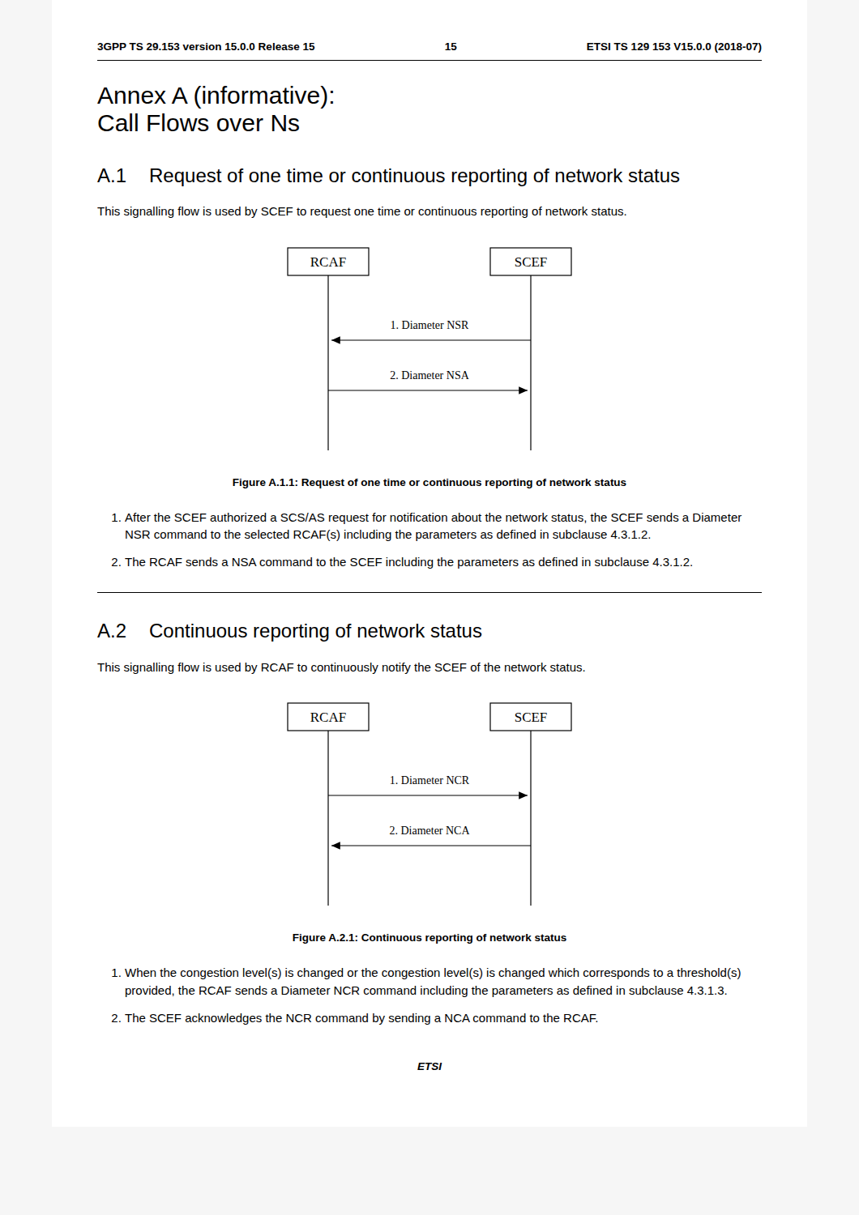3GPP TS 29.153 version 15.0.0 Release 15
15
ETSI TS 129 153 V15.0.0 (2018-07)
Annex A (informative):
Call Flows over Ns
A.1 Request of one time or continuous reporting of network status
This signalling flow is used by SCEF to request one time or continuous reporting of network status.
RCAF SCEF 1. Diameter NSR 2. Diameter NSA
Figure A.1.1: Request of one time or continuous reporting of network status
After the SCEF authorized a SCS/AS request for notification about the network status, the SCEF sends a Diameter NSR command to the selected RCAF(s) including the parameters as defined in subclause 4.3.1.2.
The RCAF sends a NSA command to the SCEF including the parameters as defined in subclause 4.3.1.2.
A.2 Continuous reporting of network status
This signalling flow is used by RCAF to continuously notify the SCEF of the network status.
RCAF SCEF 1. Diameter NCR 2. Diameter NCA
Figure A.2.1: Continuous reporting of network status
When the congestion level(s) is changed or the congestion level(s) is changed which corresponds to a threshold(s) provided, the RCAF sends a Diameter NCR command including the parameters as defined in subclause 4.3.1.3.
The SCEF acknowledges the NCR command by sending a NCA command to the RCAF.
ETSI